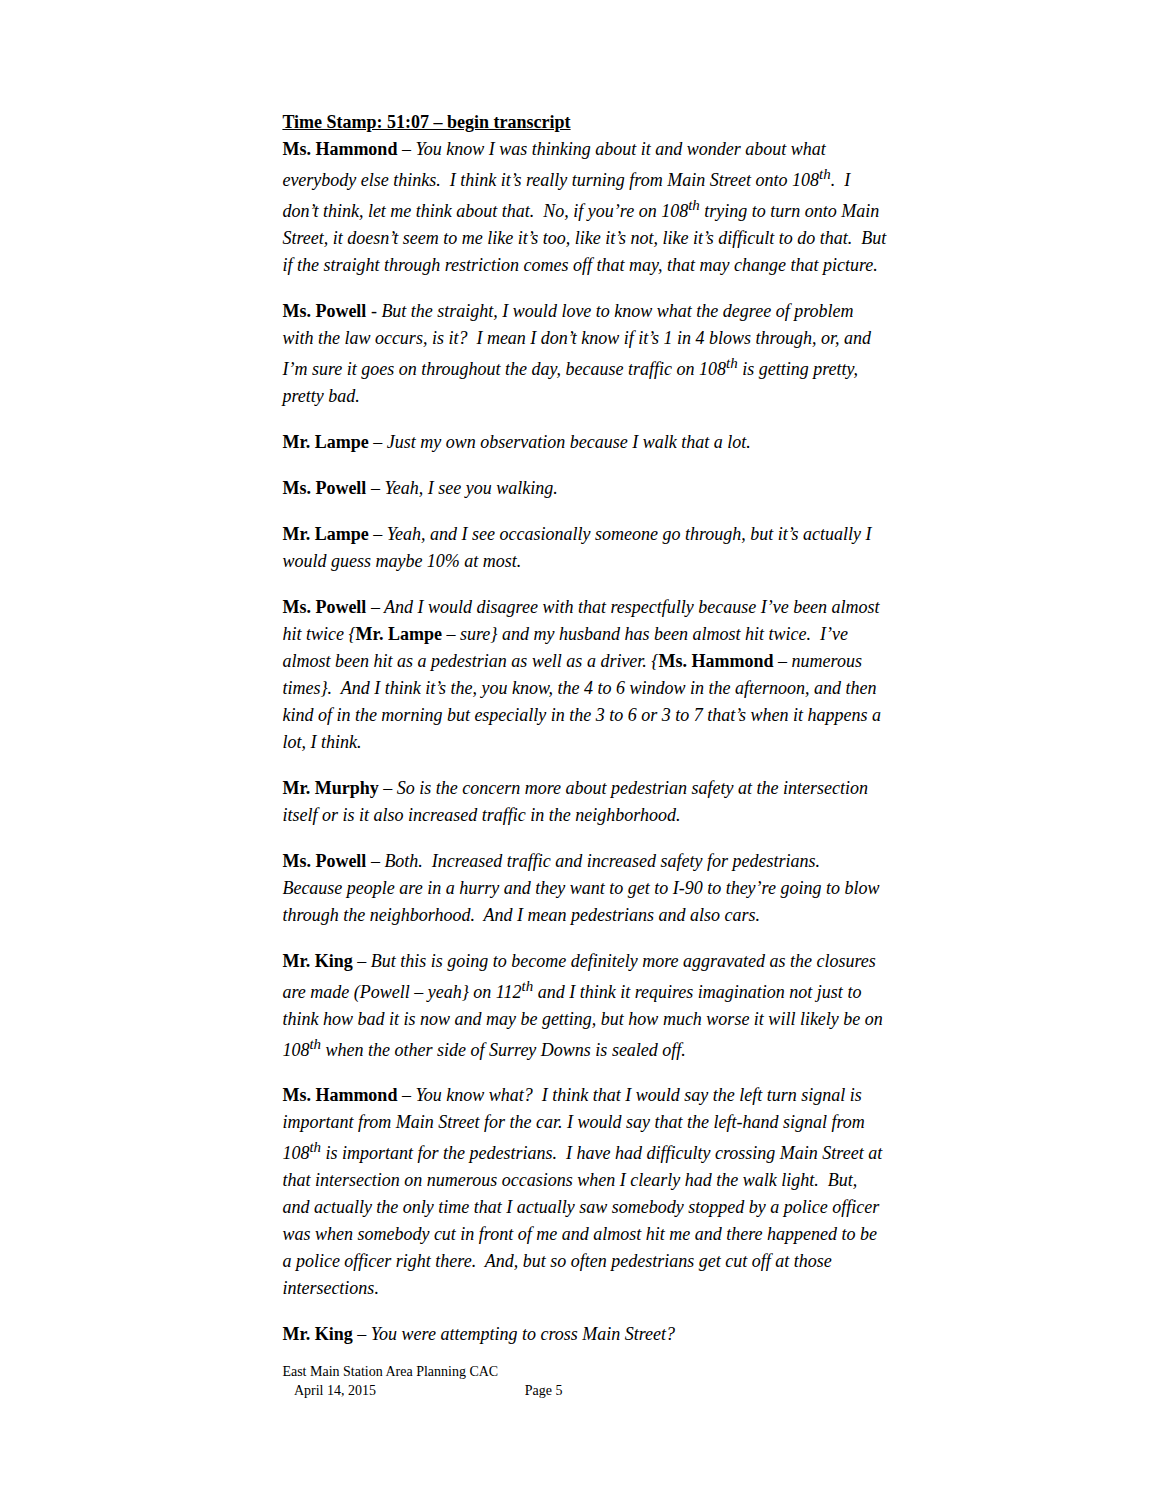Time Stamp: 51:07 – begin transcript
Ms. Hammond – You know I was thinking about it and wonder about what everybody else thinks. I think it’s really turning from Main Street onto 108th. I don’t think, let me think about that. No, if you’re on 108th trying to turn onto Main Street, it doesn’t seem to me like it’s too, like it’s not, like it’s difficult to do that. But if the straight through restriction comes off that may, that may change that picture.
Ms. Powell - But the straight, I would love to know what the degree of problem with the law occurs, is it? I mean I don’t know if it’s 1 in 4 blows through, or, and I’m sure it goes on throughout the day, because traffic on 108th is getting pretty, pretty bad.
Mr. Lampe – Just my own observation because I walk that a lot.
Ms. Powell – Yeah, I see you walking.
Mr. Lampe – Yeah, and I see occasionally someone go through, but it’s actually I would guess maybe 10% at most.
Ms. Powell – And I would disagree with that respectfully because I’ve been almost hit twice {Mr. Lampe – sure} and my husband has been almost hit twice. I’ve almost been hit as a pedestrian as well as a driver. {Ms. Hammond – numerous times}. And I think it’s the, you know, the 4 to 6 window in the afternoon, and then kind of in the morning but especially in the 3 to 6 or 3 to 7 that’s when it happens a lot, I think.
Mr. Murphy – So is the concern more about pedestrian safety at the intersection itself or is it also increased traffic in the neighborhood.
Ms. Powell – Both. Increased traffic and increased safety for pedestrians. Because people are in a hurry and they want to get to I-90 to they’re going to blow through the neighborhood. And I mean pedestrians and also cars.
Mr. King – But this is going to become definitely more aggravated as the closures are made (Powell – yeah} on 112th and I think it requires imagination not just to think how bad it is now and may be getting, but how much worse it will likely be on 108th when the other side of Surrey Downs is sealed off.
Ms. Hammond – You know what? I think that I would say the left turn signal is important from Main Street for the car. I would say that the left-hand signal from 108th is important for the pedestrians. I have had difficulty crossing Main Street at that intersection on numerous occasions when I clearly had the walk light. But, and actually the only time that I actually saw somebody stopped by a police officer was when somebody cut in front of me and almost hit me and there happened to be a police officer right there. And, but so often pedestrians get cut off at those intersections.
Mr. King – You were attempting to cross Main Street?
East Main Station Area Planning CAC April 14, 2015Page 5